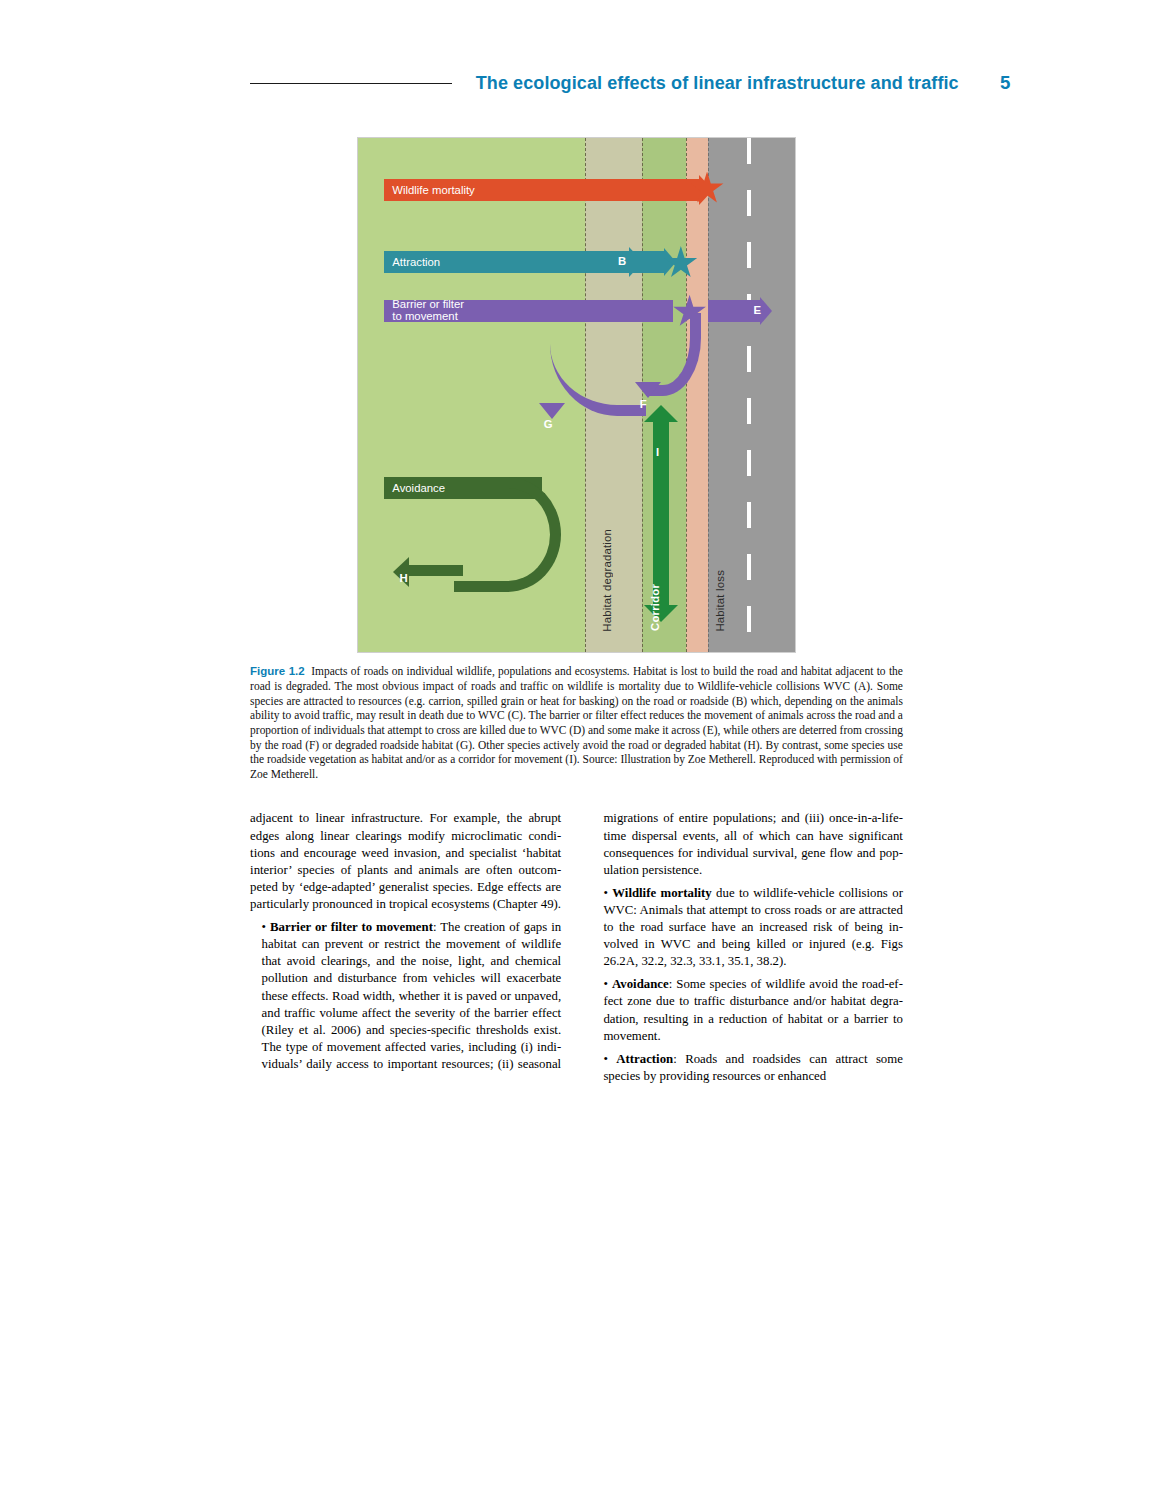The ecological effects of linear infrastructure and traffic
5
Wildlife mortality
A
Attraction
B
C
Barrier or filter
to movement
D
E
G
F
I
Avoidance
H
Habitat degradation
Corridor
Habitat loss
Figure 1.2 Impacts of roads on individual wildlife, populations and ecosystems. Habitat is lost to build the road and habitat adjacent to the road is degraded. The most obvious impact of roads and traffic on wildlife is mortality due to Wildlife-vehicle collisions WVC (A). Some species are attracted to resources (e.g. carrion, spilled grain or heat for basking) on the road or roadside (B) which, depending on the animals ability to avoid traffic, may result in death due to WVC (C). The barrier or filter effect reduces the movement of animals across the road and a proportion of individuals that attempt to cross are killed due to WVC (D) and some make it across (E), while others are deterred from crossing by the road (F) or degraded roadside habitat (G). Other species actively avoid the road or degraded habitat (H). By contrast, some species use the roadside vegetation as habitat and/or as a corridor for movement (I). Source: Illustration by Zoe Metherell. Reproduced with permission of Zoe Metherell.
adjacent to linear infrastructure. For example, the abrupt edges along linear clearings modify microclimatic conditions and encourage weed invasion, and specialist ‘habitat interior’ species of plants and animals are often outcompeted by ‘edge-adapted’ generalist species. Edge effects are particularly pronounced in tropical ecosystems (Chapter 49).
• Barrier or filter to movement: The creation of gaps in habitat can prevent or restrict the movement of wildlife that avoid clearings, and the noise, light, and chemical pollution and disturbance from vehicles will exacerbate these effects. Road width, whether it is paved or unpaved, and traffic volume affect the severity of the barrier effect (Riley et al. 2006) and species-specific thresholds exist. The type of movement affected varies, including (i) individuals’ daily access to important resources; (ii) seasonal migrations of entire populations; and (iii) once-in-a-lifetime dispersal events, all of which can have significant consequences for individual survival, gene flow and population persistence.
• Wildlife mortality due to wildlife-vehicle collisions or WVC: Animals that attempt to cross roads or are attracted to the road surface have an increased risk of being involved in WVC and being killed or injured (e.g. Figs 26.2A, 32.2, 32.3, 33.1, 35.1, 38.2).
• Avoidance: Some species of wildlife avoid the road-effect zone due to traffic disturbance and/or habitat degradation, resulting in a reduction of habitat or a barrier to movement.
• Attraction: Roads and roadsides can attract some species by providing resources or enhanced